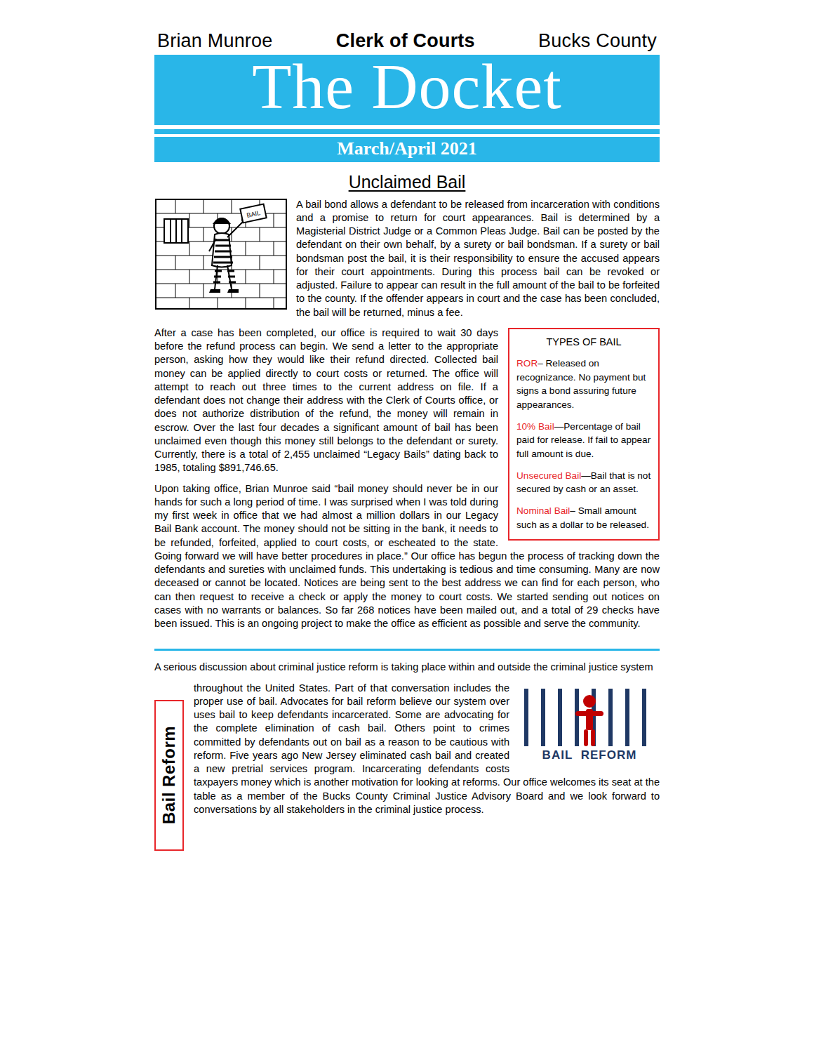Brian Munroe
Clerk of Courts
Bucks County
The Docket
March/April 2021
Unclaimed Bail
BAIL
A bail bond allows a defendant to be released from incarceration with conditions and a promise to return for court appearances. Bail is determined by a Magisterial District Judge or a Common Pleas Judge. Bail can be posted by the defendant on their own behalf, by a surety or bail bondsman. If a surety or bail bondsman post the bail, it is their responsibility to ensure the accused appears for their court appointments. During this process bail can be revoked or adjusted. Failure to appear can result in the full amount of the bail to be forfeited to the county. If the offender appears in court and the case has been concluded, the bail will be returned, minus a fee.
TYPES OF BAIL
ROR– Released on recognizance. No payment but signs a bond assuring future appearances.
10% Bail—Percentage of bail paid for release. If fail to appear full amount is due.
Unsecured Bail—Bail that is not secured by cash or an asset.
Nominal Bail– Small amount such as a dollar to be released.
After a case has been completed, our office is required to wait 30 days before the refund process can begin. We send a letter to the appropriate person, asking how they would like their refund directed. Collected bail money can be applied directly to court costs or returned. The office will attempt to reach out three times to the current address on file. If a defendant does not change their address with the Clerk of Courts office, or does not authorize distribution of the refund, the money will remain in escrow. Over the last four decades a significant amount of bail has been unclaimed even though this money still belongs to the defendant or surety. Currently, there is a total of 2,455 unclaimed “Legacy Bails” dating back to 1985, totaling $891,746.65.
Upon taking office, Brian Munroe said “bail money should never be in our hands for such a long period of time. I was surprised when I was told during my first week in office that we had almost a million dollars in our Legacy Bail Bank account. The money should not be sitting in the bank, it needs to be refunded, forfeited, applied to court costs, or escheated to the state. Going forward we will have better procedures in place.” Our office has begun the process of tracking down the defendants and sureties with unclaimed funds. This undertaking is tedious and time consuming. Many are now deceased or cannot be located. Notices are being sent to the best address we can find for each person, who can then request to receive a check or apply the money to court costs. We started sending out notices on cases with no warrants or balances. So far 268 notices have been mailed out, and a total of 29 checks have been issued. This is an ongoing project to make the office as efficient as possible and serve the community.
A serious discussion about criminal justice reform is taking place within and outside the criminal justice system
Bail Reform
BAIL REFORM
throughout the United States. Part of that conversation includes the proper use of bail. Advocates for bail reform believe our system over uses bail to keep defendants incarcerated. Some are advocating for the complete elimination of cash bail. Others point to crimes committed by defendants out on bail as a reason to be cautious with reform. Five years ago New Jersey eliminated cash bail and created a new pretrial services program. Incarcerating defendants costs taxpayers money which is another motivation for looking at reforms. Our office welcomes its seat at the table as a member of the Bucks County Criminal Justice Advisory Board and we look forward to conversations by all stakeholders in the criminal justice process.